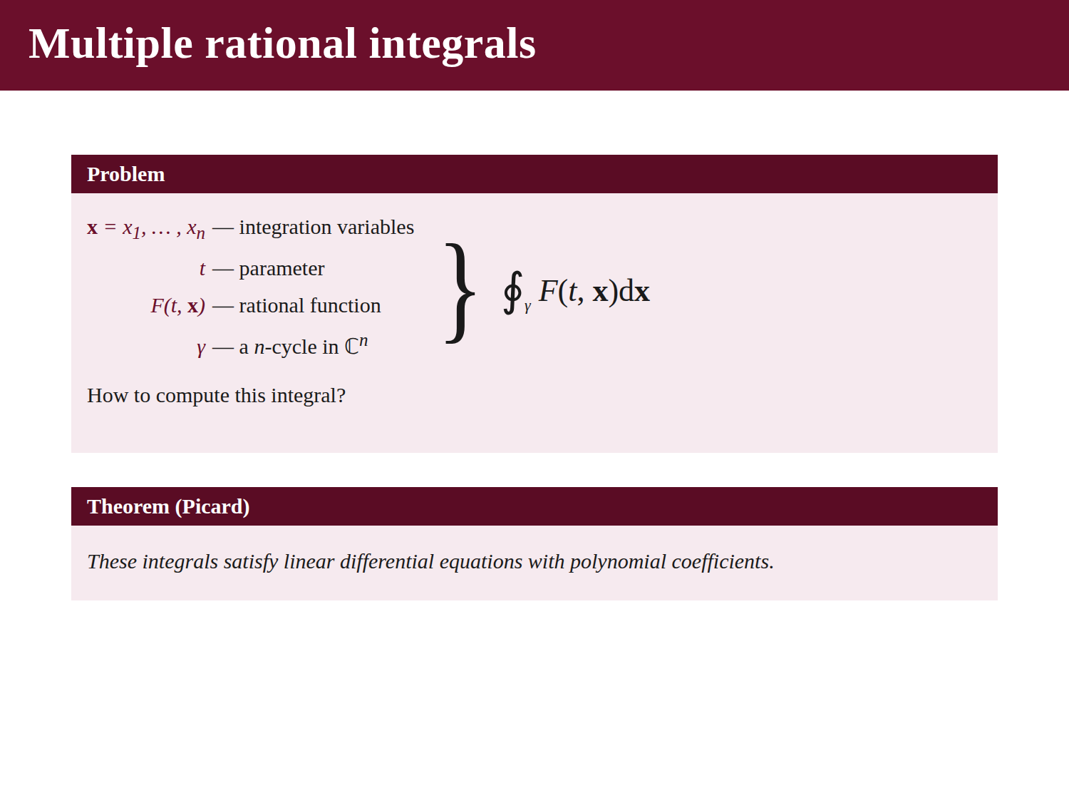Multiple rational integrals
Problem
x = x1, … , xn
— integration variables
t
— parameter
F(t, x)
— rational function
γ
— a n-cycle in ℂn
}
∮γ F(t, x)dx
How to compute this integral?
Theorem (Picard)
These integrals satisfy linear differential equations with polynomial coefficients.